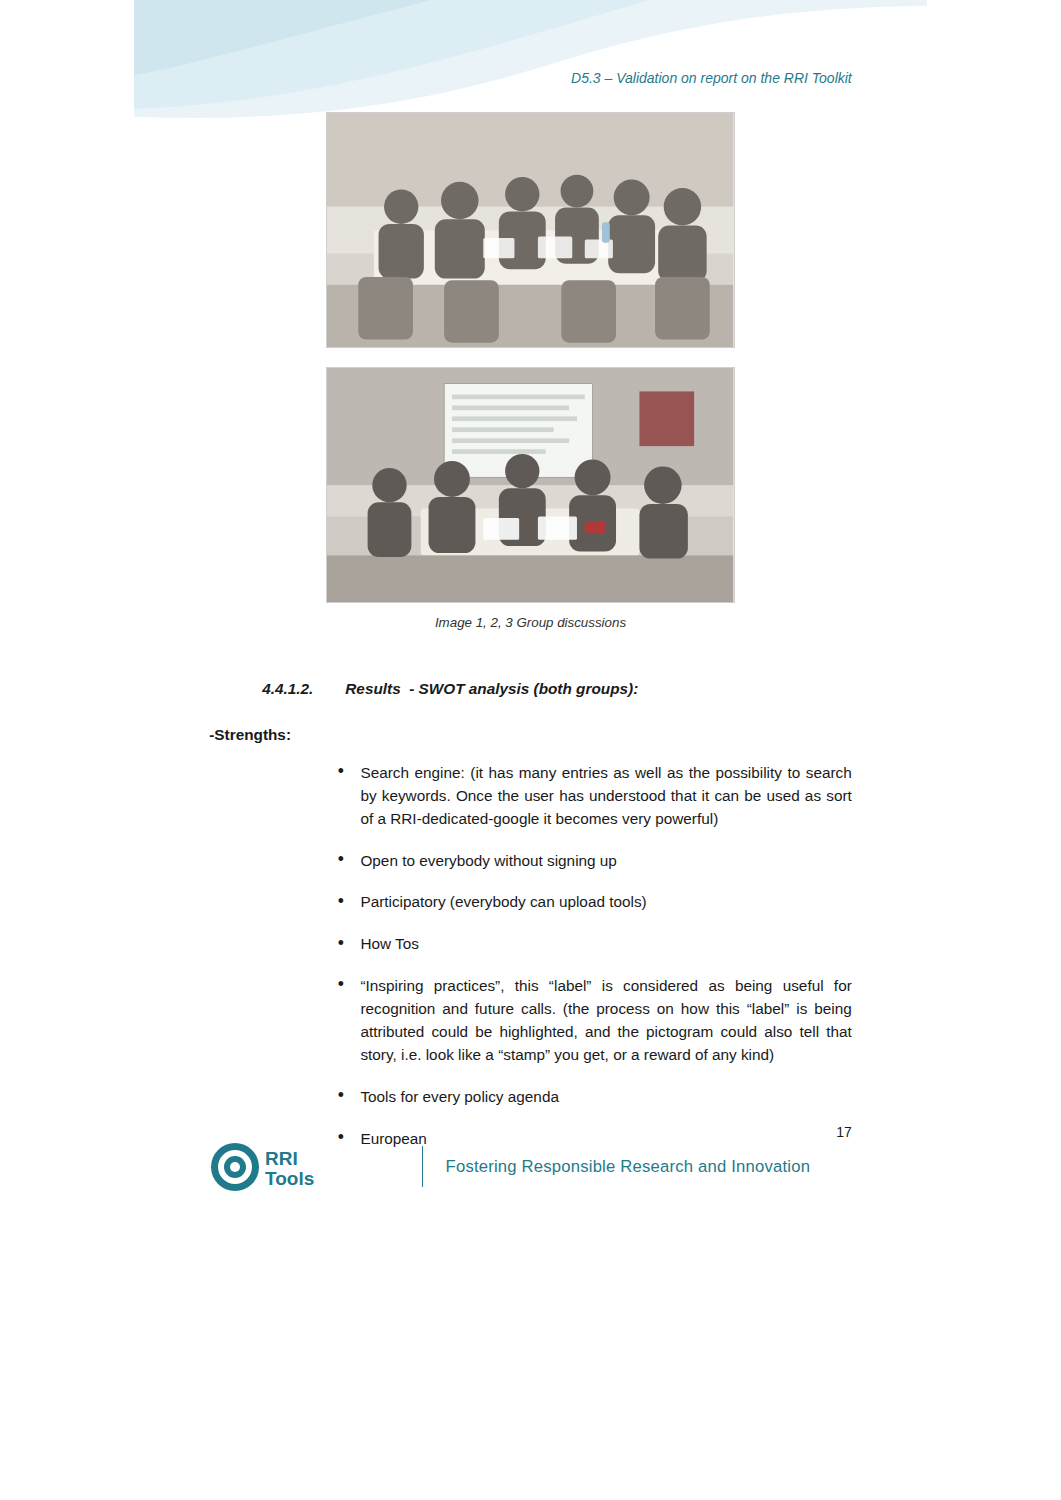D5.3 – Validation on report on the RRI Toolkit
Image 1, 2, 3 Group discussions
4.4.1.2. Results - SWOT analysis (both groups):
-Strengths:
Search engine: (it has many entries as well as the possibility to search by keywords. Once the user has understood that it can be used as sort of a RRI-dedicated-google it becomes very powerful)
Open to everybody without signing up
Participatory (everybody can upload tools)
How Tos
“Inspiring practices”, this “label” is considered as being useful for recognition and future calls. (the process on how this “label” is being attributed could be highlighted, and the pictogram could also tell that story, i.e. look like a “stamp” you get, or a reward of any kind)
Tools for every policy agenda
European
RRI Tools
Fostering Responsible Research and Innovation
17